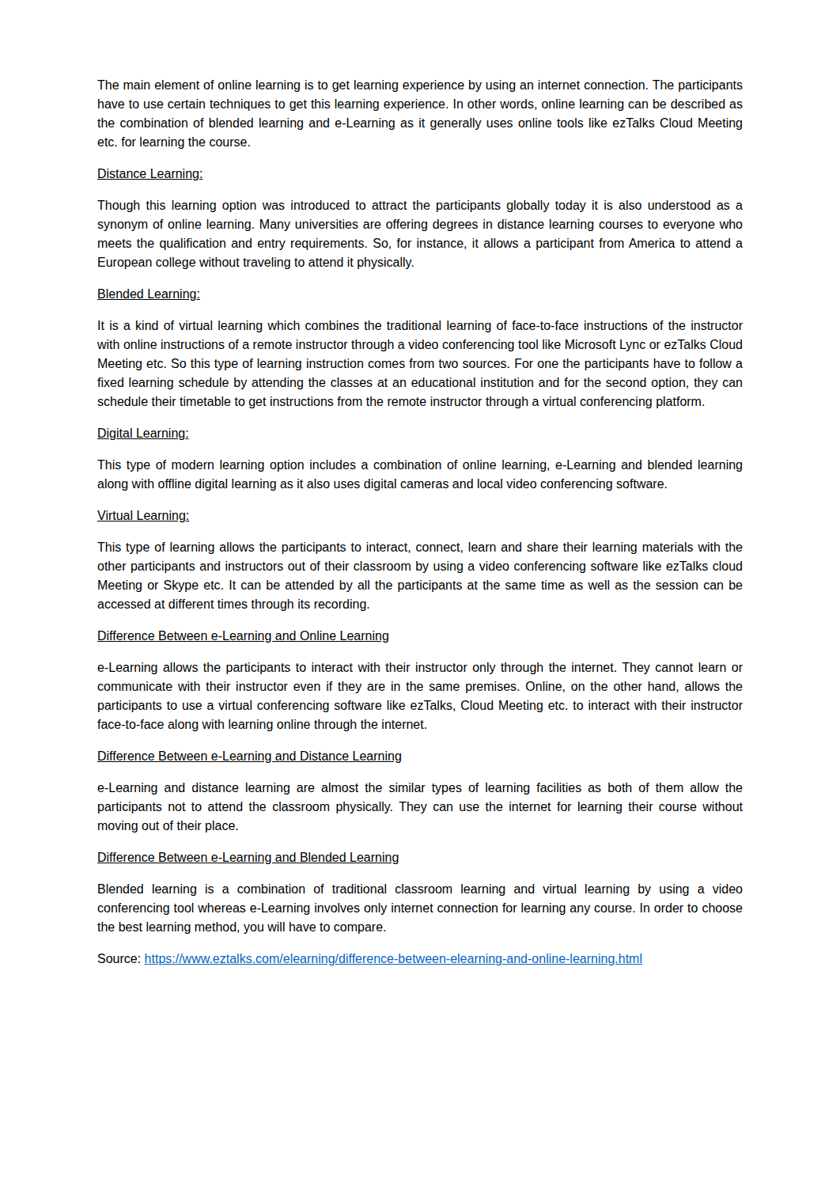The main element of online learning is to get learning experience by using an internet connection. The participants have to use certain techniques to get this learning experience. In other words, online learning can be described as the combination of blended learning and e-Learning as it generally uses online tools like ezTalks Cloud Meeting etc. for learning the course.
Distance Learning:
Though this learning option was introduced to attract the participants globally today it is also understood as a synonym of online learning. Many universities are offering degrees in distance learning courses to everyone who meets the qualification and entry requirements. So, for instance, it allows a participant from America to attend a European college without traveling to attend it physically.
Blended Learning:
It is a kind of virtual learning which combines the traditional learning of face-to-face instructions of the instructor with online instructions of a remote instructor through a video conferencing tool like Microsoft Lync or ezTalks Cloud Meeting etc. So this type of learning instruction comes from two sources. For one the participants have to follow a fixed learning schedule by attending the classes at an educational institution and for the second option, they can schedule their timetable to get instructions from the remote instructor through a virtual conferencing platform.
Digital Learning:
This type of modern learning option includes a combination of online learning, e-Learning and blended learning along with offline digital learning as it also uses digital cameras and local video conferencing software.
Virtual Learning:
This type of learning allows the participants to interact, connect, learn and share their learning materials with the other participants and instructors out of their classroom by using a video conferencing software like ezTalks cloud Meeting or Skype etc. It can be attended by all the participants at the same time as well as the session can be accessed at different times through its recording.
Difference Between e-Learning and Online Learning
e-Learning allows the participants to interact with their instructor only through the internet. They cannot learn or communicate with their instructor even if they are in the same premises. Online, on the other hand, allows the participants to use a virtual conferencing software like ezTalks, Cloud Meeting etc. to interact with their instructor face-to-face along with learning online through the internet.
Difference Between e-Learning and Distance Learning
e-Learning and distance learning are almost the similar types of learning facilities as both of them allow the participants not to attend the classroom physically. They can use the internet for learning their course without moving out of their place.
Difference Between e-Learning and Blended Learning
Blended learning is a combination of traditional classroom learning and virtual learning by using a video conferencing tool whereas e-Learning involves only internet connection for learning any course. In order to choose the best learning method, you will have to compare.
Source: https://www.eztalks.com/elearning/difference-between-elearning-and-online-learning.html